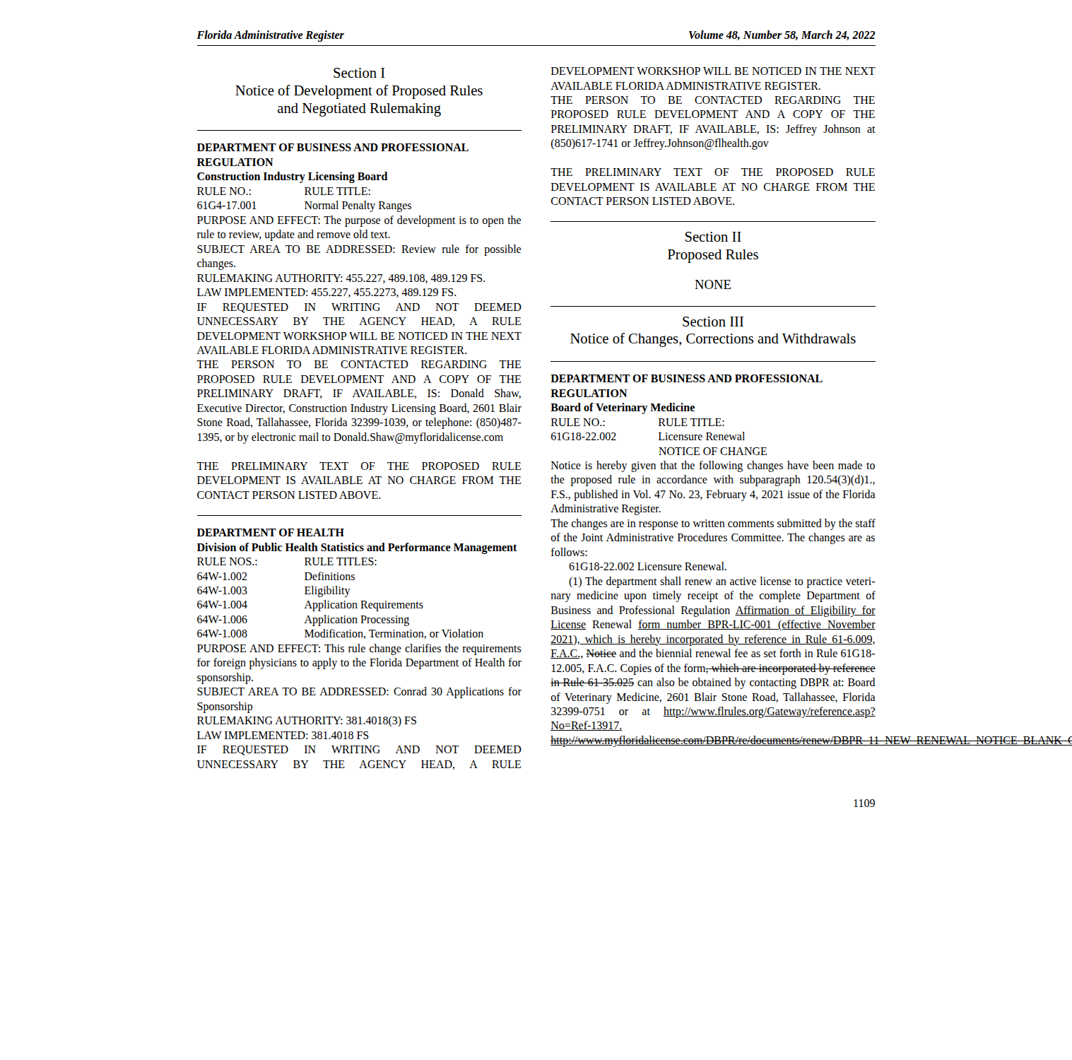Florida Administrative Register Volume 48, Number 58, March 24, 2022
Section I Notice of Development of Proposed Rules
and Negotiated Rulemaking
DEPARTMENT OF BUSINESS AND PROFESSIONAL REGULATION
Construction Industry Licensing Board
| RULE NO.: | RULE TITLE: |
| 61G4-17.001 | Normal Penalty Ranges |
PURPOSE AND EFFECT: The purpose of development is to open the rule to review, update and remove old text.
SUBJECT AREA TO BE ADDRESSED: Review rule for possible changes.
RULEMAKING AUTHORITY: 455.227, 489.108, 489.129 FS.
LAW IMPLEMENTED: 455.227, 455.2273, 489.129 FS.
IF REQUESTED IN WRITING AND NOT DEEMED UNNECESSARY BY THE AGENCY HEAD, A RULE DEVELOPMENT WORKSHOP WILL BE NOTICED IN THE NEXT AVAILABLE FLORIDA ADMINISTRATIVE REGISTER.
THE PERSON TO BE CONTACTED REGARDING THE PROPOSED RULE DEVELOPMENT AND A COPY OF THE PRELIMINARY DRAFT, IF AVAILABLE, IS: Donald Shaw, Executive Director, Construction Industry Licensing Board, 2601 Blair Stone Road, Tallahassee, Florida 32399-1039, or telephone: (850)487-1395, or by electronic mail to Donald.Shaw@myfloridalicense.com
THE PRELIMINARY TEXT OF THE PROPOSED RULE DEVELOPMENT IS AVAILABLE AT NO CHARGE FROM THE CONTACT PERSON LISTED ABOVE.
DEPARTMENT OF HEALTH
Division of Public Health Statistics and Performance Management
| RULE NOS.: | RULE TITLES: |
| 64W-1.002 | Definitions |
| 64W-1.003 | Eligibility |
| 64W-1.004 | Application Requirements |
| 64W-1.006 | Application Processing |
| 64W-1.008 | Modification, Termination, or Violation |
PURPOSE AND EFFECT: This rule change clarifies the requirements for foreign physicians to apply to the Florida Department of Health for sponsorship.
SUBJECT AREA TO BE ADDRESSED: Conrad 30 Applications for Sponsorship
RULEMAKING AUTHORITY: 381.4018(3) FS
LAW IMPLEMENTED: 381.4018 FS
IF REQUESTED IN WRITING AND NOT DEEMED UNNECESSARY BY THE AGENCY HEAD, A RULE DEVELOPMENT WORKSHOP WILL BE NOTICED IN THE NEXT AVAILABLE FLORIDA ADMINISTRATIVE REGISTER.
THE PERSON TO BE CONTACTED REGARDING THE PROPOSED RULE DEVELOPMENT AND A COPY OF THE PRELIMINARY DRAFT, IF AVAILABLE, IS: Jeffrey Johnson at (850)617-1741 or Jeffrey.Johnson@flhealth.gov
THE PRELIMINARY TEXT OF THE PROPOSED RULE DEVELOPMENT IS AVAILABLE AT NO CHARGE FROM THE CONTACT PERSON LISTED ABOVE.
Section II Proposed Rules
NONE
Section III Notice of Changes, Corrections and Withdrawals
DEPARTMENT OF BUSINESS AND PROFESSIONAL REGULATION
Board of Veterinary Medicine
| RULE NO.: | RULE TITLE: |
| 61G18-22.002 | Licensure Renewal |
NOTICE OF CHANGE
Notice is hereby given that the following changes have been made to the proposed rule in accordance with subparagraph 120.54(3)(d)1., F.S., published in Vol. 47 No. 23, February 4, 2021 issue of the Florida Administrative Register.
The changes are in response to written comments submitted by the staff of the Joint Administrative Procedures Committee. The changes are as follows:
61G18-22.002 Licensure Renewal.
(1) The department shall renew an active license to practice veterinary medicine upon timely receipt of the complete Department of Business and Professional Regulation Affirmation of Eligibility for License Renewal form number BPR-LIC-001 (effective November 2021), which is hereby incorporated by reference in Rule 61-6.009, F.A.C., Notice and the biennial renewal fee as set forth in Rule 61G18-12.005, F.A.C. Copies of the form, which are incorporated by reference in Rule 61-35.025 can also be obtained by contacting DBPR at: Board of Veterinary Medicine, 2601 Blair Stone Road, Tallahassee, Florida 32399-0751 or at http://www.flrules.org/Gateway/reference.asp?No=Ref-13917. http://www.myfloridalicense.com/DBPR/re/documents/renew/DBPR_11_NEW_RENEWAL_NOTICE_BLANK_COPY.pdf
1109